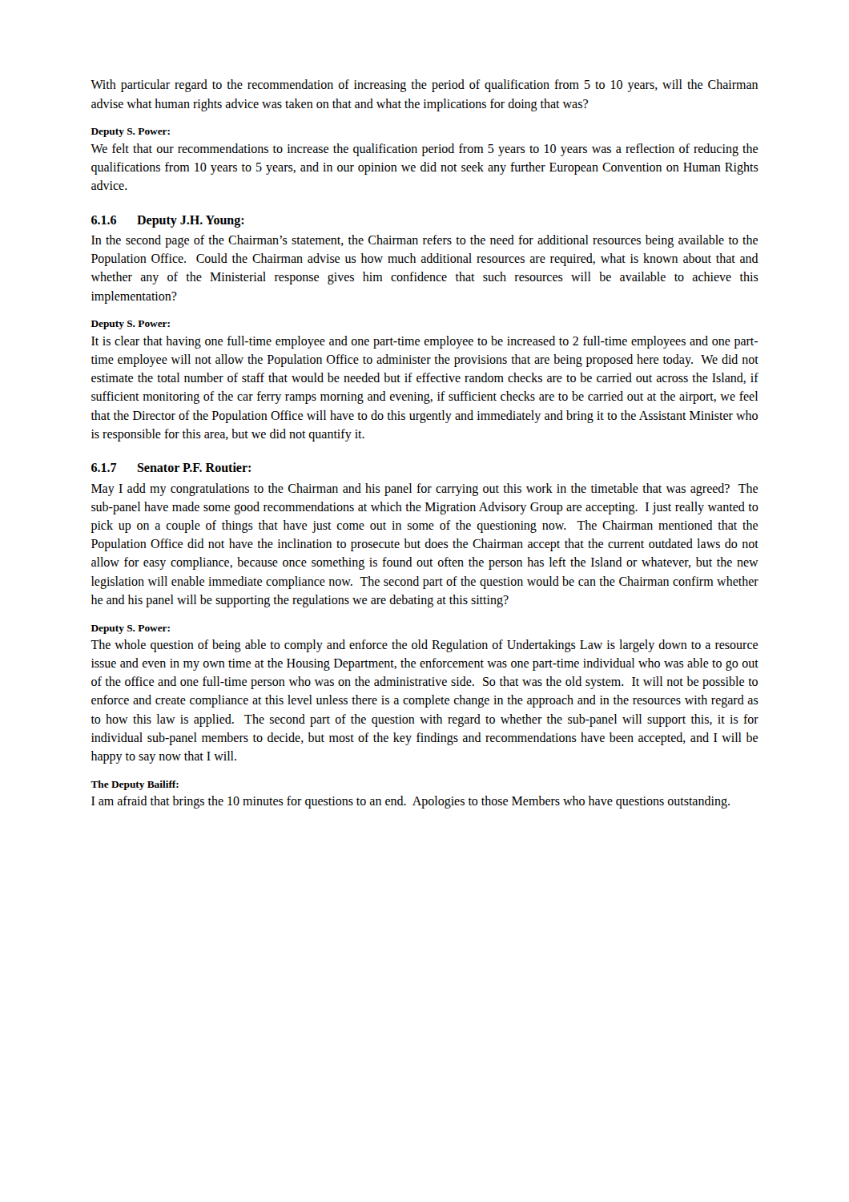With particular regard to the recommendation of increasing the period of qualification from 5 to 10 years, will the Chairman advise what human rights advice was taken on that and what the implications for doing that was?
Deputy S. Power:
We felt that our recommendations to increase the qualification period from 5 years to 10 years was a reflection of reducing the qualifications from 10 years to 5 years, and in our opinion we did not seek any further European Convention on Human Rights advice.
6.1.6 Deputy J.H. Young:
In the second page of the Chairman’s statement, the Chairman refers to the need for additional resources being available to the Population Office. Could the Chairman advise us how much additional resources are required, what is known about that and whether any of the Ministerial response gives him confidence that such resources will be available to achieve this implementation?
Deputy S. Power:
It is clear that having one full-time employee and one part-time employee to be increased to 2 full-time employees and one part-time employee will not allow the Population Office to administer the provisions that are being proposed here today. We did not estimate the total number of staff that would be needed but if effective random checks are to be carried out across the Island, if sufficient monitoring of the car ferry ramps morning and evening, if sufficient checks are to be carried out at the airport, we feel that the Director of the Population Office will have to do this urgently and immediately and bring it to the Assistant Minister who is responsible for this area, but we did not quantify it.
6.1.7 Senator P.F. Routier:
May I add my congratulations to the Chairman and his panel for carrying out this work in the timetable that was agreed? The sub-panel have made some good recommendations at which the Migration Advisory Group are accepting. I just really wanted to pick up on a couple of things that have just come out in some of the questioning now. The Chairman mentioned that the Population Office did not have the inclination to prosecute but does the Chairman accept that the current outdated laws do not allow for easy compliance, because once something is found out often the person has left the Island or whatever, but the new legislation will enable immediate compliance now. The second part of the question would be can the Chairman confirm whether he and his panel will be supporting the regulations we are debating at this sitting?
Deputy S. Power:
The whole question of being able to comply and enforce the old Regulation of Undertakings Law is largely down to a resource issue and even in my own time at the Housing Department, the enforcement was one part-time individual who was able to go out of the office and one full-time person who was on the administrative side. So that was the old system. It will not be possible to enforce and create compliance at this level unless there is a complete change in the approach and in the resources with regard as to how this law is applied. The second part of the question with regard to whether the sub-panel will support this, it is for individual sub-panel members to decide, but most of the key findings and recommendations have been accepted, and I will be happy to say now that I will.
The Deputy Bailiff:
I am afraid that brings the 10 minutes for questions to an end. Apologies to those Members who have questions outstanding.